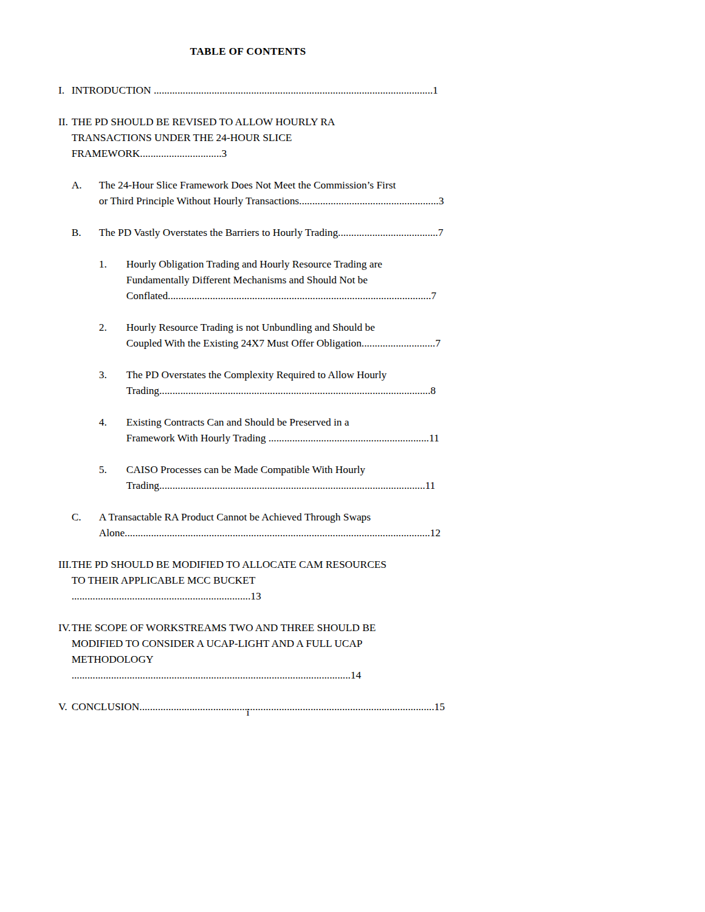TABLE OF CONTENTS
| I. | INTRODUCTION ..........................................................................................................1 |
| II. | THE PD SHOULD BE REVISED TO ALLOW HOURLY RA TRANSACTIONS UNDER THE 24-HOUR SLICE FRAMEWORK...............................3 |
| | A. | The 24-Hour Slice Framework Does Not Meet the Commission’s First or Third Principle Without Hourly Transactions.....................................................3 |
| | B. | The PD Vastly Overstates the Barriers to Hourly Trading......................................7 |
| | | 1. | Hourly Obligation Trading and Hourly Resource Trading are Fundamentally Different Mechanisms and Should Not be Conflated....................................................................................................7 |
| | | 2. | Hourly Resource Trading is not Unbundling and Should be Coupled With the Existing 24X7 Must Offer Obligation............................7 |
| | | 3. | The PD Overstates the Complexity Required to Allow Hourly Trading.......................................................................................................8 |
| | | 4. | Existing Contracts Can and Should be Preserved in a Framework With Hourly Trading .............................................................11 |
| | | 5. | CAISO Processes can be Made Compatible With Hourly Trading.....................................................................................................11 |
| | C. | A Transactable RA Product Cannot be Achieved Through Swaps Alone....................................................................................................................12 |
| III. | THE PD SHOULD BE MODIFIED TO ALLOCATE CAM RESOURCES TO THEIR APPLICABLE MCC BUCKET ....................................................................13 |
| IV. | THE SCOPE OF WORKSTREAMS TWO AND THREE SHOULD BE MODIFIED TO CONSIDER A UCAP-LIGHT AND A FULL UCAP METHODOLOGY ..........................................................................................................14 |
| V. | CONCLUSION................................................................................................................15 |
i